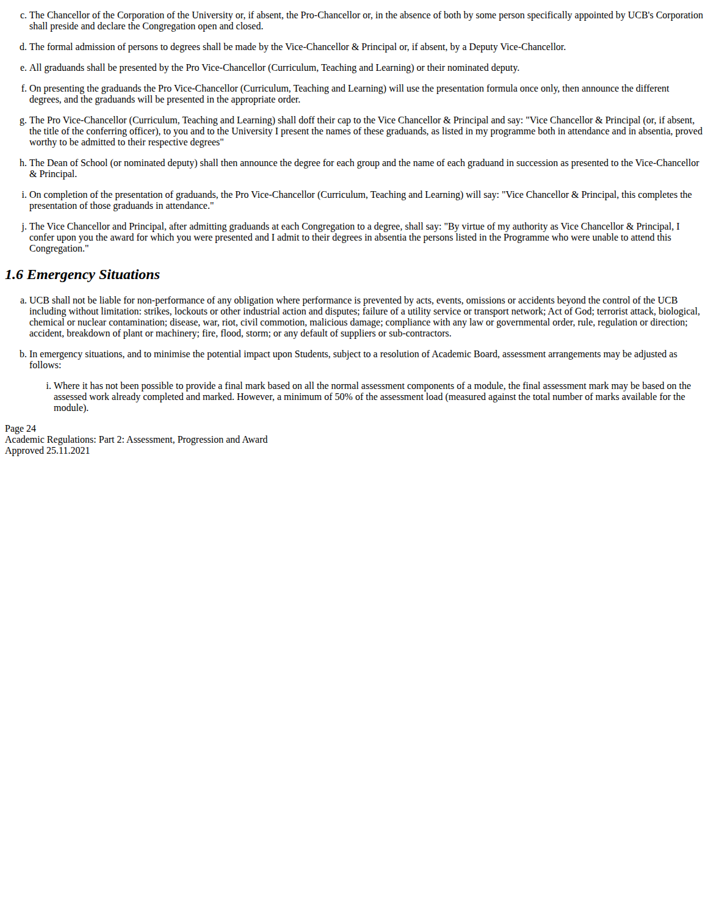The Chancellor of the Corporation of the University or, if absent, the Pro-Chancellor or, in the absence of both by some person specifically appointed by UCB's Corporation shall preside and declare the Congregation open and closed.
The formal admission of persons to degrees shall be made by the Vice-Chancellor & Principal or, if absent, by a Deputy Vice-Chancellor.
All graduands shall be presented by the Pro Vice-Chancellor (Curriculum, Teaching and Learning) or their nominated deputy.
On presenting the graduands the Pro Vice-Chancellor (Curriculum, Teaching and Learning) will use the presentation formula once only, then announce the different degrees, and the graduands will be presented in the appropriate order.
The Pro Vice-Chancellor (Curriculum, Teaching and Learning) shall doff their cap to the Vice Chancellor & Principal and say: "Vice Chancellor & Principal (or, if absent, the title of the conferring officer), to you and to the University I present the names of these graduands, as listed in my programme both in attendance and in absentia, proved worthy to be admitted to their respective degrees"
The Dean of School (or nominated deputy) shall then announce the degree for each group and the name of each graduand in succession as presented to the Vice-Chancellor & Principal.
On completion of the presentation of graduands, the Pro Vice-Chancellor (Curriculum, Teaching and Learning) will say: "Vice Chancellor & Principal, this completes the presentation of those graduands in attendance."
The Vice Chancellor and Principal, after admitting graduands at each Congregation to a degree, shall say: "By virtue of my authority as Vice Chancellor & Principal, I confer upon you the award for which you were presented and I admit to their degrees in absentia the persons listed in the Programme who were unable to attend this Congregation."
1.6 Emergency Situations
UCB shall not be liable for non-performance of any obligation where performance is prevented by acts, events, omissions or accidents beyond the control of the UCB including without limitation: strikes, lockouts or other industrial action and disputes; failure of a utility service or transport network; Act of God; terrorist attack, biological, chemical or nuclear contamination; disease, war, riot, civil commotion, malicious damage; compliance with any law or governmental order, rule, regulation or direction; accident, breakdown of plant or machinery; fire, flood, storm; or any default of suppliers or sub-contractors.
In emergency situations, and to minimise the potential impact upon Students, subject to a resolution of Academic Board, assessment arrangements may be adjusted as follows:
Where it has not been possible to provide a final mark based on all the normal assessment components of a module, the final assessment mark may be based on the assessed work already completed and marked. However, a minimum of 50% of the assessment load (measured against the total number of marks available for the module).
Page 24
Academic Regulations: Part 2: Assessment, Progression and Award
Approved 25.11.2021